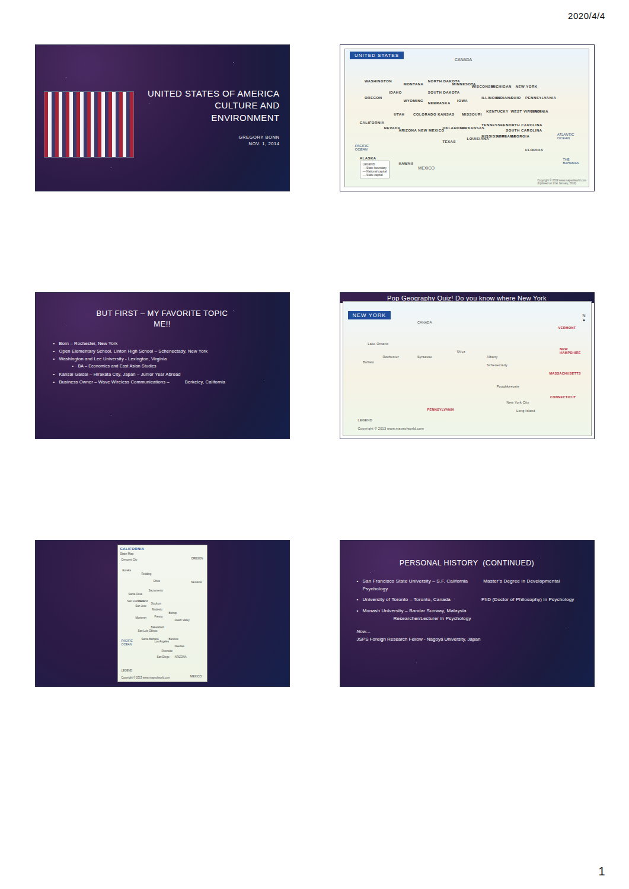2020/4/4
UNITED STATES OF AMERICA
CULTURE AND
ENVIRONMENT
GREGORY BONN
NOV. 1, 2014
UNITED STATES
CANADA
MEXICO
PACIFIC
OCEAN
ATLANTIC
OCEAN
THE
BAHAMAS
WASHINGTON
OREGON
CALIFORNIA
IDAHO
MONTANA
NORTH DAKOTA
SOUTH DAKOTA
MINNESOTA
WISCONSIN
MICHIGAN
NEW YORK
WYOMING
NEBRASKA
IOWA
ILLINOIS
INDIANA
OHIO
PENNSYLVANIA
UTAH
COLORADO
KANSAS
MISSOURI
KENTUCKY
WEST VIRGINIA
VIRGINIA
NEVADA
ARIZONA
NEW MEXICO
OKLAHOMA
ARKANSAS
TENNESSEE
NORTH CAROLINA
TEXAS
LOUISIANA
MISSISSIPPI
ALABAMA
GEORGIA
SOUTH CAROLINA
FLORIDA
ALASKA
HAWAII
LEGEND
— State boundary
— National capital
— State capital
Copyright © 2013 www.mapsofworld.com
(Updated on 21st January, 2013)
BUT FIRST – MY FAVORITE TOPIC
ME!!
Born – Rochester, New York
Open Elementary School, Linton High School – Schenectady, New York
Washington and Lee University - Lexington, Virginia
BA – Economics and East Asian Studies
Kansai Gaidai – Hirakata City, Japan – Junior Year Abroad
Business Owner – Wave Wireless Communications – Berkeley, California
Pop Geography Quiz! Do you know where New York
NEW YORK
N
▲
CANADA
VERMONT
NEW
HAMPSHIRE
MASSACHUSETTS
CONNECTICUT
PENNSYLVANIA
Lake Ontario
Buffalo
Rochester
Syracuse
Utica
Albany
Schenectady
Poughkeepsie
New York City
Long Island
LEGEND
Copyright © 2013 www.mapsofworld.com
CALIFORNIA
State Map
Crescent City
OREGON
Eureka
Redding
Chico
NEVADA
Sacramento
Santa Rosa
San Francisco
Oakland
San Jose
Stockton
Modesto
Fresno
Monterey
Bishop
Death Valley
Bakersfield
San Luis Obispo
Santa Barbara
Los Angeles
Barstow
Needles
Riverside
San Diego
ARIZONA
PACIFIC
OCEAN
MEXICO
LEGEND
Copyright © 2013 www.mapsofworld.com
PERSONAL HISTORY (CONTINUED)
San Francisco State University – S.F. California Master’s Degree in Developmental Psychology
University of Toronto – Toronto, Canada PhD (Doctor of Philosophy) in Psychology
Monash University – Bandar Sunway, Malaysia
Researcher/Lecturer in Psychology
Now…
JSPS Foreign Research Fellow - Nagoya University, Japan
1